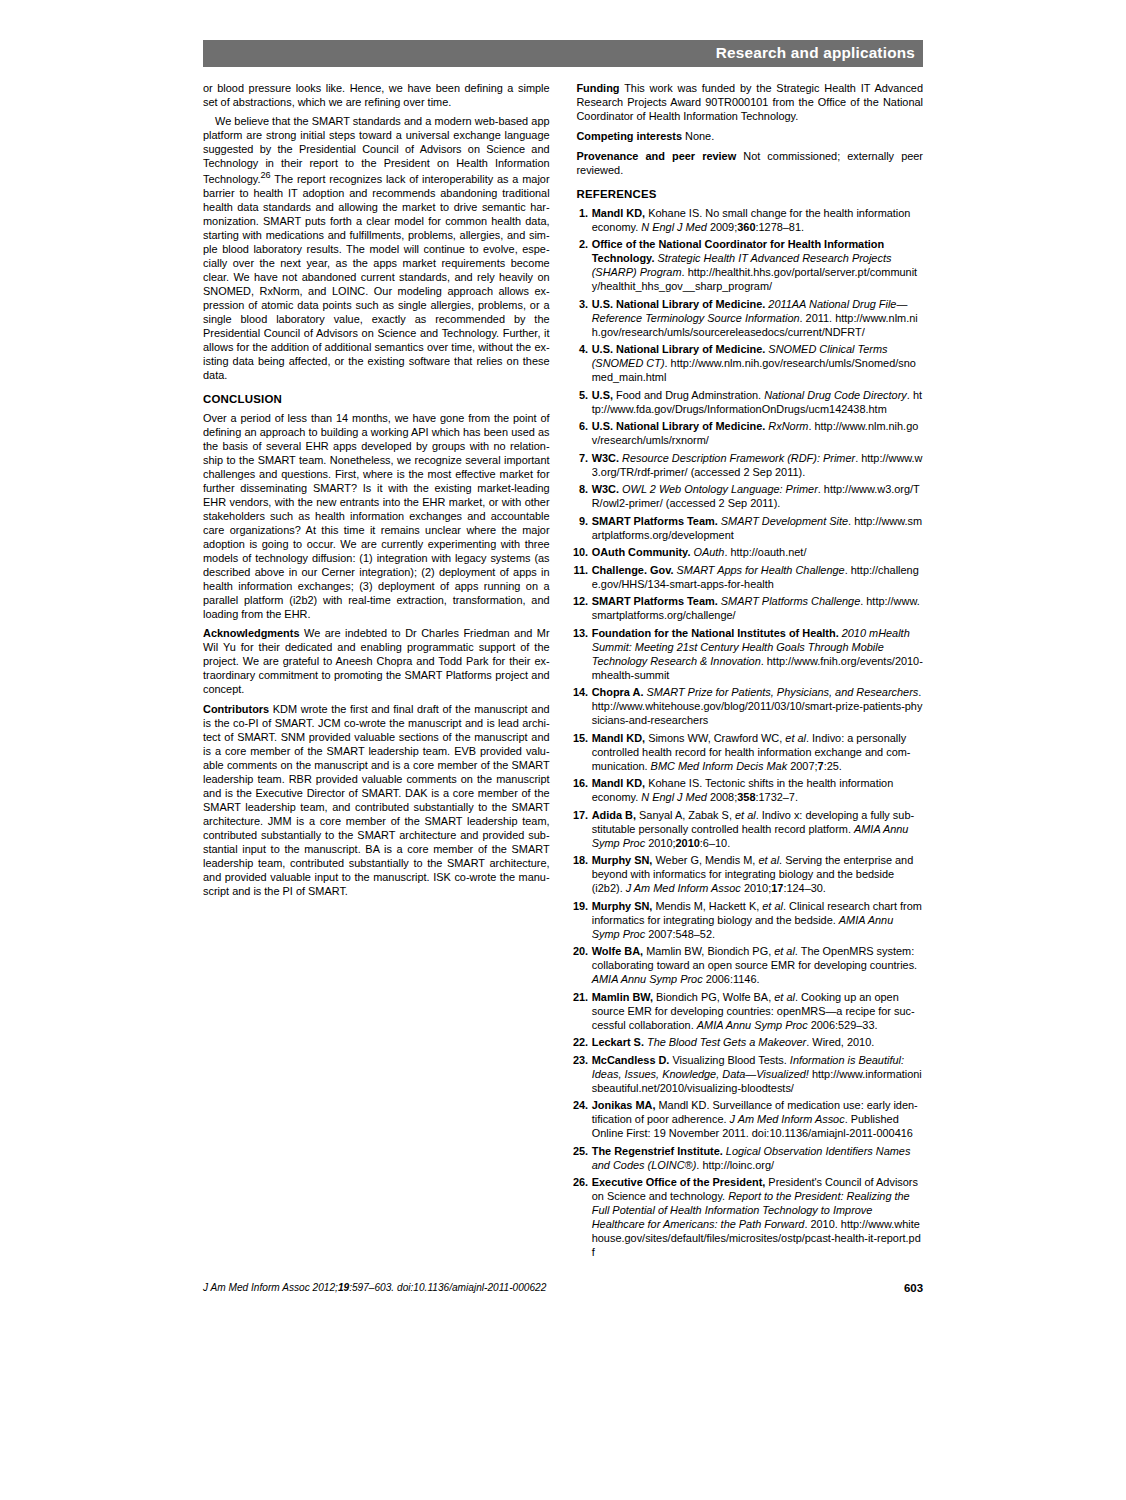Research and applications
or blood pressure looks like. Hence, we have been defining a simple set of abstractions, which we are refining over time.
We believe that the SMART standards and a modern web-based app platform are strong initial steps toward a universal exchange language suggested by the Presidential Council of Advisors on Science and Technology in their report to the President on Health Information Technology.26 The report recognizes lack of interoperability as a major barrier to health IT adoption and recommends abandoning traditional health data standards and allowing the market to drive semantic harmonization. SMART puts forth a clear model for common health data, starting with medications and fulfillments, problems, allergies, and simple blood laboratory results. The model will continue to evolve, especially over the next year, as the apps market requirements become clear. We have not abandoned current standards, and rely heavily on SNOMED, RxNorm, and LOINC. Our modeling approach allows expression of atomic data points such as single allergies, problems, or a single blood laboratory value, exactly as recommended by the Presidential Council of Advisors on Science and Technology. Further, it allows for the addition of additional semantics over time, without the existing data being affected, or the existing software that relies on these data.
Conclusion
Over a period of less than 14 months, we have gone from the point of defining an approach to building a working API which has been used as the basis of several EHR apps developed by groups with no relationship to the SMART team. Nonetheless, we recognize several important challenges and questions. First, where is the most effective market for further disseminating SMART? Is it with the existing market-leading EHR vendors, with the new entrants into the EHR market, or with other stakeholders such as health information exchanges and accountable care organizations? At this time it remains unclear where the major adoption is going to occur. We are currently experimenting with three models of technology diffusion: (1) integration with legacy systems (as described above in our Cerner integration); (2) deployment of apps in health information exchanges; (3) deployment of apps running on a parallel platform (i2b2) with real-time extraction, transformation, and loading from the EHR.
Acknowledgments We are indebted to Dr Charles Friedman and Mr Wil Yu for their dedicated and enabling programmatic support of the project. We are grateful to Aneesh Chopra and Todd Park for their extraordinary commitment to promoting the SMART Platforms project and concept.
Contributors KDM wrote the first and final draft of the manuscript and is the co-PI of SMART. JCM co-wrote the manuscript and is lead architect of SMART. SNM provided valuable sections of the manuscript and is a core member of the SMART leadership team. EVB provided valuable comments on the manuscript and is a core member of the SMART leadership team. RBR provided valuable comments on the manuscript and is the Executive Director of SMART. DAK is a core member of the SMART leadership team, and contributed substantially to the SMART architecture. JMM is a core member of the SMART leadership team, contributed substantially to the SMART architecture and provided substantial input to the manuscript. BA is a core member of the SMART leadership team, contributed substantially to the SMART architecture, and provided valuable input to the manuscript. ISK co-wrote the manuscript and is the PI of SMART.
Funding This work was funded by the Strategic Health IT Advanced Research Projects Award 90TR000101 from the Office of the National Coordinator of Health Information Technology.
Competing interests None.
Provenance and peer review Not commissioned; externally peer reviewed.
References
Mandl KD, Kohane IS. No small change for the health information economy. N Engl J Med 2009;360:1278–81.
Office of the National Coordinator for Health Information Technology. Strategic Health IT Advanced Research Projects (SHARP) Program. http://healthit.hhs.gov/portal/server.pt/community/healthit_hhs_gov__sharp_program/
U.S. National Library of Medicine. 2011AA National Drug File—Reference Terminology Source Information. 2011. http://www.nlm.nih.gov/research/umls/sourcereleasedocs/current/NDFRT/
U.S. National Library of Medicine. SNOMED Clinical Terms (SNOMED CT). http://www.nlm.nih.gov/research/umls/Snomed/snomed_main.html
U.S, Food and Drug Adminstration. National Drug Code Directory. http://www.fda.gov/Drugs/InformationOnDrugs/ucm142438.htm
U.S. National Library of Medicine. RxNorm. http://www.nlm.nih.gov/research/umls/rxnorm/
W3C. Resource Description Framework (RDF): Primer. http://www.w3.org/TR/rdf-primer/ (accessed 2 Sep 2011).
W3C. OWL 2 Web Ontology Language: Primer. http://www.w3.org/TR/owl2-primer/ (accessed 2 Sep 2011).
SMART Platforms Team. SMART Development Site. http://www.smartplatforms.org/development
OAuth Community. OAuth. http://oauth.net/
Challenge. Gov. SMART Apps for Health Challenge. http://challenge.gov/HHS/134-smart-apps-for-health
SMART Platforms Team. SMART Platforms Challenge. http://www.smartplatforms.org/challenge/
Foundation for the National Institutes of Health. 2010 mHealth Summit: Meeting 21st Century Health Goals Through Mobile Technology Research & Innovation. http://www.fnih.org/events/2010-mhealth-summit
Chopra A. SMART Prize for Patients, Physicians, and Researchers. http://www.whitehouse.gov/blog/2011/03/10/smart-prize-patients-physicians-and-researchers
Mandl KD, Simons WW, Crawford WC, et al. Indivo: a personally controlled health record for health information exchange and communication. BMC Med Inform Decis Mak 2007;7:25.
Mandl KD, Kohane IS. Tectonic shifts in the health information economy. N Engl J Med 2008;358:1732–7.
Adida B, Sanyal A, Zabak S, et al. Indivo x: developing a fully substitutable personally controlled health record platform. AMIA Annu Symp Proc 2010;2010:6–10.
Murphy SN, Weber G, Mendis M, et al. Serving the enterprise and beyond with informatics for integrating biology and the bedside (i2b2). J Am Med Inform Assoc 2010;17:124–30.
Murphy SN, Mendis M, Hackett K, et al. Clinical research chart from informatics for integrating biology and the bedside. AMIA Annu Symp Proc 2007:548–52.
Wolfe BA, Mamlin BW, Biondich PG, et al. The OpenMRS system: collaborating toward an open source EMR for developing countries. AMIA Annu Symp Proc 2006:1146.
Mamlin BW, Biondich PG, Wolfe BA, et al. Cooking up an open source EMR for developing countries: openMRS—a recipe for successful collaboration. AMIA Annu Symp Proc 2006:529–33.
Leckart S. The Blood Test Gets a Makeover. Wired, 2010.
McCandless D. Visualizing Blood Tests. Information is Beautiful: Ideas, Issues, Knowledge, Data—Visualized! http://www.informationisbeautiful.net/2010/visualizing-bloodtests/
Jonikas MA, Mandl KD. Surveillance of medication use: early identification of poor adherence. J Am Med Inform Assoc. Published Online First: 19 November 2011. doi:10.1136/amiajnl-2011-000416
The Regenstrief Institute. Logical Observation Identifiers Names and Codes (LOINC®). http://loinc.org/
Executive Office of the President, President's Council of Advisors on Science and technology. Report to the President: Realizing the Full Potential of Health Information Technology to Improve Healthcare for Americans: the Path Forward. 2010. http://www.whitehouse.gov/sites/default/files/microsites/ostp/pcast-health-it-report.pdf
J Am Med Inform Assoc 2012;19:597–603. doi:10.1136/amiajnl-2011-000622
603